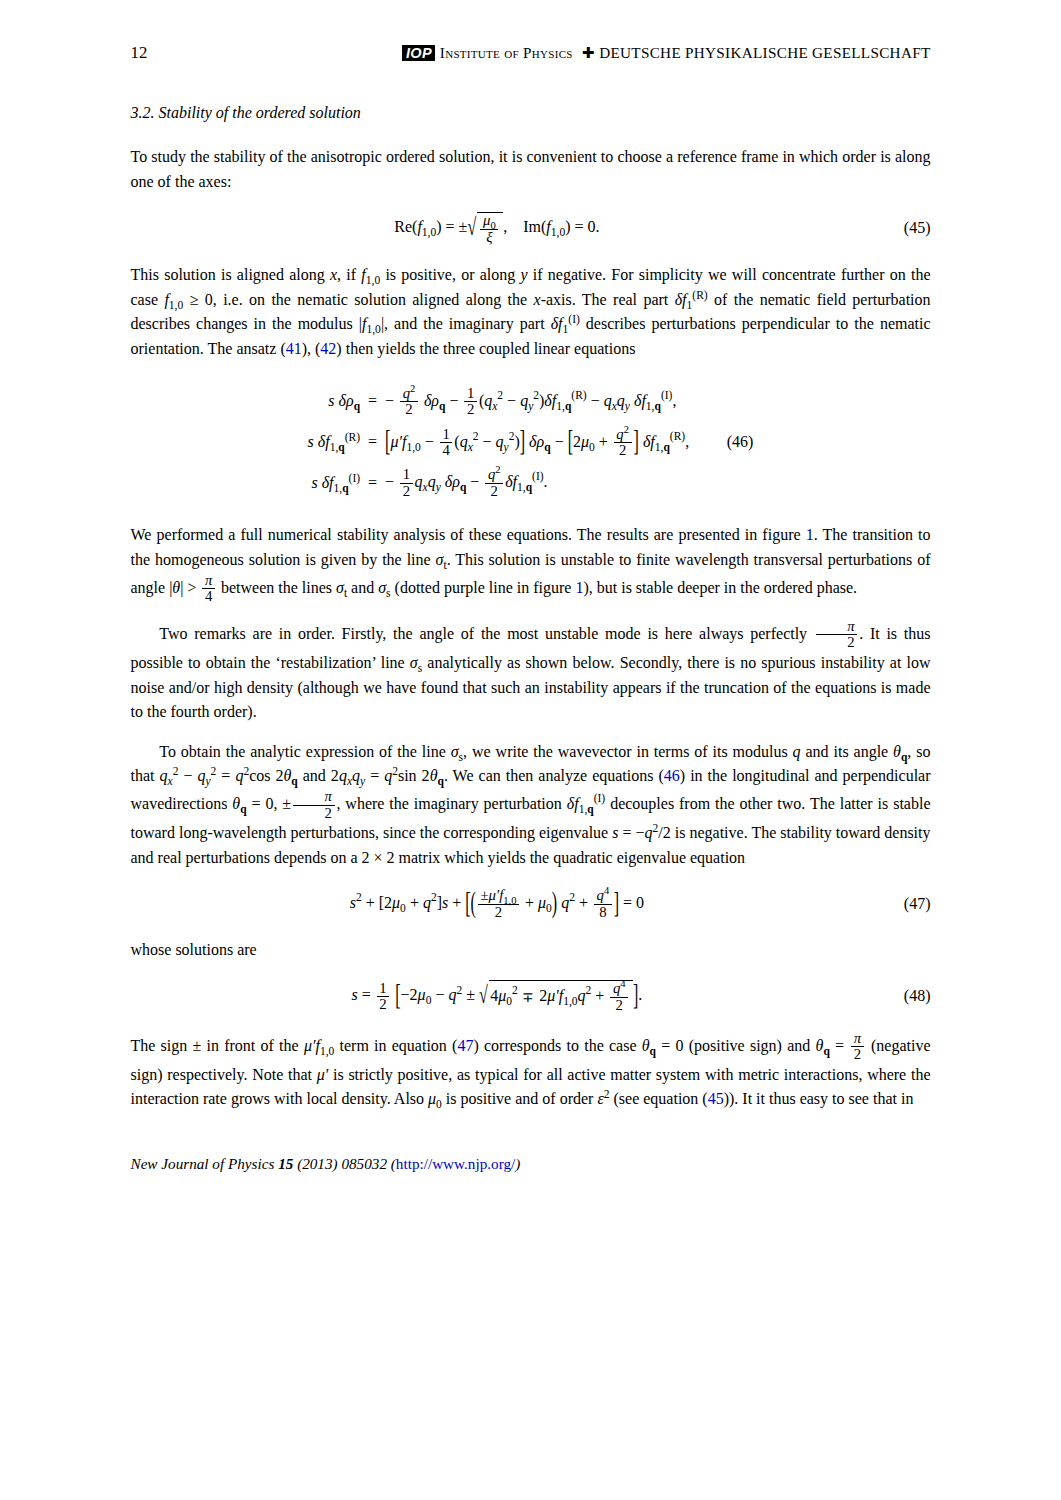12
IOPInstitute of Physics✚ DEUTSCHE PHYSIKALISCHE GESELLSCHAFT
3.2. Stability of the ordered solution
To study the stability of the anisotropic ordered solution, it is convenient to choose a reference frame in which order is along one of the axes:
Re(f1,0) = ±√μ0 ξ, Im(f1,0) = 0.
(45)
This solution is aligned along x, if f1,0 is positive, or along y if negative. For simplicity we will concentrate further on the case f1,0 ≥ 0, i.e. on the nematic solution aligned along the x-axis. The real part δf1(R) of the nematic field perturbation describes changes in the modulus |f1,0|, and the imaginary part δf1(I) describes perturbations perpendicular to the nematic orientation. The ansatz (41), (42) then yields the three coupled linear equations
| s δρ q | = | − q 2 2 δρ q − 1 2 ( q x 2 − q y 2 ) δf 1, q (R) − q x q y δf 1, q (I) , | |
| s δf 1, q (R) | = | [ μ′f 1,0 − 1 4 ( q x 2 − q y 2 ) ] δρ q − [ 2 μ 0 + q 2 2 ] δf 1, q (R) , | (46) |
| s δf 1, q (I) | = | − 1 2 q x q y δρ q − q 2 2 δf 1, q (I) . | |
We performed a full numerical stability analysis of these equations. The results are presented in figure 1. The transition to the homogeneous solution is given by the line σt. This solution is unstable to finite wavelength transversal perturbations of angle |θ| > π 4 between the lines σt and σs (dotted purple line in figure 1), but is stable deeper in the ordered phase.
Two remarks are in order. Firstly, the angle of the most unstable mode is here always perfectly π 2. It is thus possible to obtain the ‘restabilization’ line σs analytically as shown below. Secondly, there is no spurious instability at low noise and/or high density (although we have found that such an instability appears if the truncation of the equations is made to the fourth order).
To obtain the analytic expression of the line σs, we write the wavevector in terms of its modulus q and its angle θq, so that qx2 − qy2 = q2cos 2θq and 2qxqy = q2sin 2θq. We can then analyze equations (46) in the longitudinal and perpendicular wavedirections θq = 0, ±π 2, where the imaginary perturbation δf1,q(I) decouples from the other two. The latter is stable toward long-wavelength perturbations, since the corresponding eigenvalue s = −q2/2 is negative. The stability toward density and real perturbations depends on a 2 × 2 matrix which yields the quadratic eigenvalue equation
s2 + [2μ0 + q2]s + [(±μ′f1,02 + μ0) q2 + q48] = 0
(47)
whose solutions are
s = 12 [−2μ0 − q2 ± √4μ02 ∓ 2μ′f1,0q2 + q42].
(48)
The sign ± in front of the μ′f1,0 term in equation (47) corresponds to the case θq = 0 (positive sign) and θq = π 2 (negative sign) respectively. Note that μ′ is strictly positive, as typical for all active matter system with metric interactions, where the interaction rate grows with local density. Also μ0 is positive and of order ε2 (see equation (45)). It it thus easy to see that in
New Journal of Physics 15 (2013) 085032 (http://www.njp.org/)